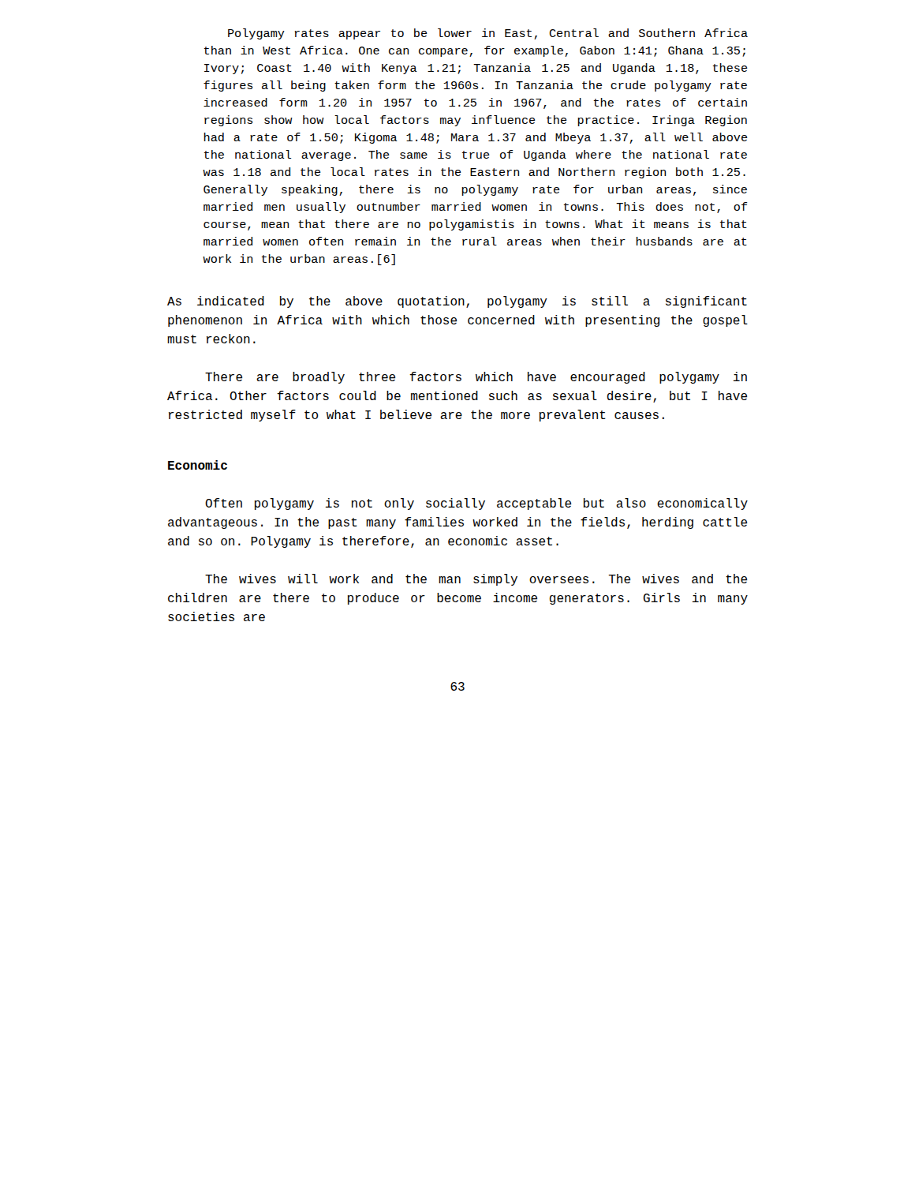Polygamy rates appear to be lower in East, Central and Southern Africa than in West Africa. One can compare, for example, Gabon 1:41; Ghana 1.35; Ivory; Coast 1.40 with Kenya 1.21; Tanzania 1.25 and Uganda 1.18, these figures all being taken form the 1960s. In Tanzania the crude polygamy rate increased form 1.20 in 1957 to 1.25 in 1967, and the rates of certain regions show how local factors may influence the practice. Iringa Region had a rate of 1.50; Kigoma 1.48; Mara 1.37 and Mbeya 1.37, all well above the national average. The same is true of Uganda where the national rate was 1.18 and the local rates in the Eastern and Northern region both 1.25. Generally speaking, there is no polygamy rate for urban areas, since married men usually outnumber married women in towns. This does not, of course, mean that there are no polygamistis in towns. What it means is that married women often remain in the rural areas when their husbands are at work in the urban areas.[6]
As indicated by the above quotation, polygamy is still a significant phenomenon in Africa with which those concerned with presenting the gospel must reckon.
There are broadly three factors which have encouraged polygamy in Africa. Other factors could be mentioned such as sexual desire, but I have restricted myself to what I believe are the more prevalent causes.
Economic
Often polygamy is not only socially acceptable but also economically advantageous. In the past many families worked in the fields, herding cattle and so on. Polygamy is therefore, an economic asset.
The wives will work and the man simply oversees. The wives and the children are there to produce or become income generators. Girls in many societies are
63